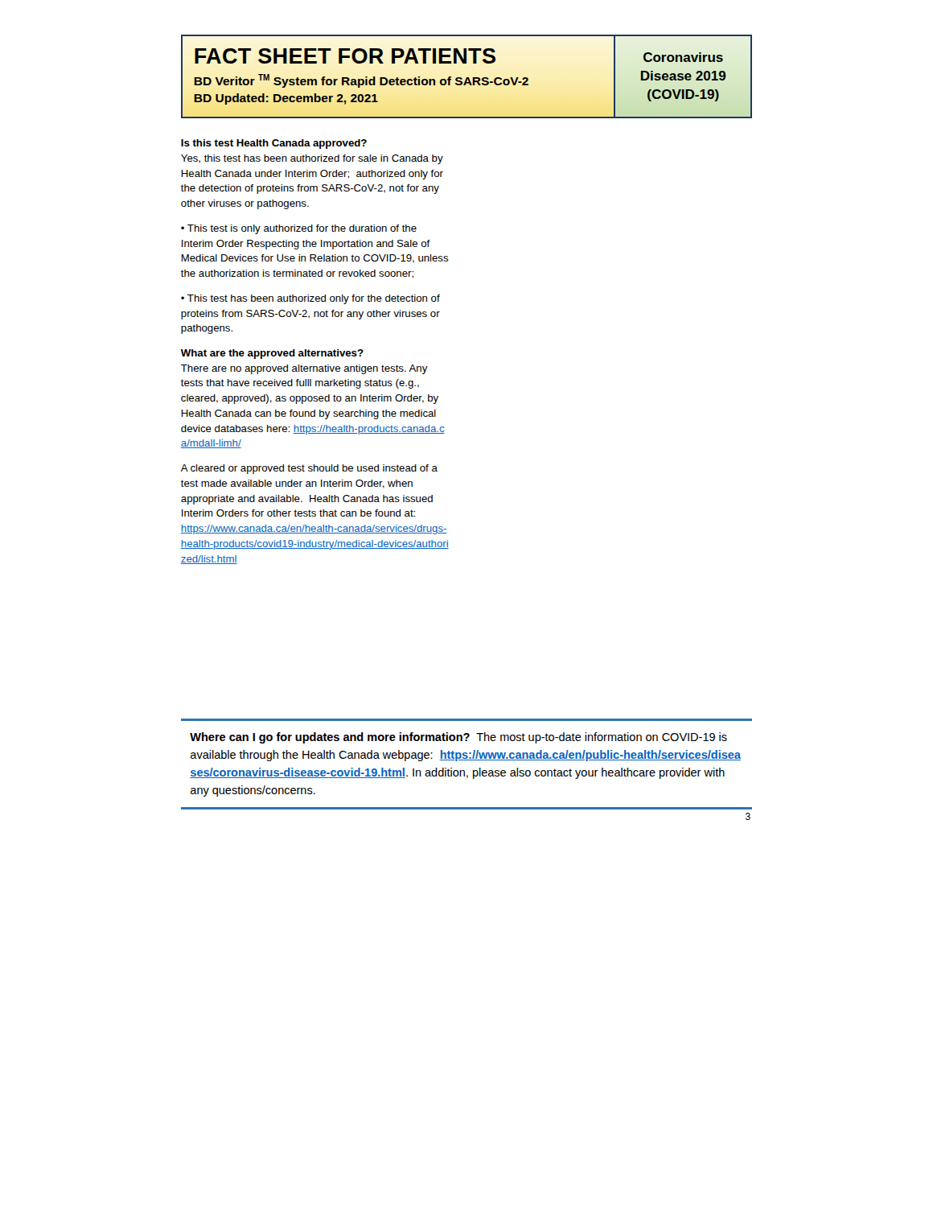FACT SHEET FOR PATIENTS
BD Veritor TM System for Rapid Detection of SARS-CoV-2
BD Updated: December 2, 2021
Coronavirus Disease 2019 (COVID-19)
Is this test Health Canada approved?
Yes, this test has been authorized for sale in Canada by Health Canada under Interim Order; authorized only for the detection of proteins from SARS-CoV-2, not for any other viruses or pathogens.
• This test is only authorized for the duration of the Interim Order Respecting the Importation and Sale of Medical Devices for Use in Relation to COVID-19, unless the authorization is terminated or revoked sooner;
• This test has been authorized only for the detection of proteins from SARS-CoV-2, not for any other viruses or pathogens.
What are the approved alternatives?
There are no approved alternative antigen tests. Any tests that have received fulll marketing status (e.g., cleared, approved), as opposed to an Interim Order, by Health Canada can be found by searching the medical device databases here: https://health-products.canada.ca/mdall-limh/
A cleared or approved test should be used instead of a test made available under an Interim Order, when appropriate and available. Health Canada has issued Interim Orders for other tests that can be found at:
https://www.canada.ca/en/health-canada/services/drugs-health-products/covid19-industry/medical-devices/authorized/list.html
Where can I go for updates and more information? The most up-to-date information on COVID-19 is available through the Health Canada webpage: https://www.canada.ca/en/public-health/services/diseases/coronavirus-disease-covid-19.html. In addition, please also contact your healthcare provider with any questions/concerns.
3